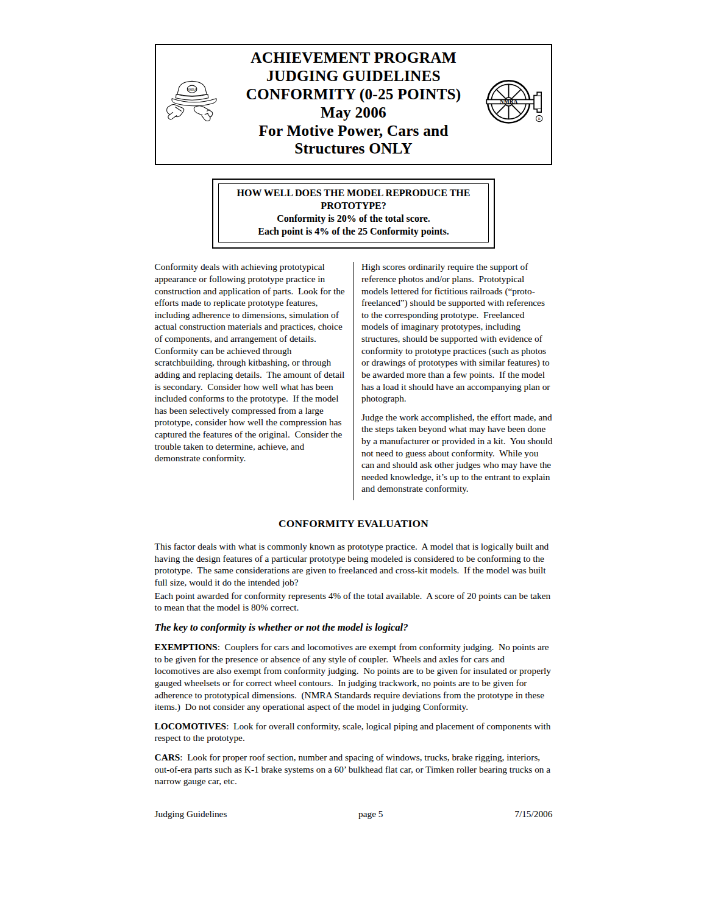NMRA
ACHIEVEMENT PROGRAM JUDGING GUIDELINES CONFORMITY (0-25 POINTS) May 2006 For Motive Power, Cars and Structures ONLY
NMRA R
HOW WELL DOES THE MODEL REPRODUCE THE PROTOTYPE?
Conformity is 20% of the total score.
Each point is 4% of the 25 Conformity points.
Conformity deals with achieving prototypical appearance or following prototype practice in construction and application of parts. Look for the efforts made to replicate prototype features, including adherence to dimensions, simulation of actual construction materials and practices, choice of components, and arrangement of details. Conformity can be achieved through scratchbuilding, through kitbashing, or through adding and replacing details. The amount of detail is secondary. Consider how well what has been included conforms to the prototype. If the model has been selectively compressed from a large prototype, consider how well the compression has captured the features of the original. Consider the trouble taken to determine, achieve, and demonstrate conformity.
High scores ordinarily require the support of reference photos and/or plans. Prototypical models lettered for fictitious railroads (“proto-freelanced”) should be supported with references to the corresponding prototype. Freelanced models of imaginary prototypes, including structures, should be supported with evidence of conformity to prototype practices (such as photos or drawings of prototypes with similar features) to be awarded more than a few points. If the model has a load it should have an accompanying plan or photograph.
Judge the work accomplished, the effort made, and the steps taken beyond what may have been done by a manufacturer or provided in a kit. You should not need to guess about conformity. While you can and should ask other judges who may have the needed knowledge, it’s up to the entrant to explain and demonstrate conformity.
CONFORMITY EVALUATION
This factor deals with what is commonly known as prototype practice. A model that is logically built and having the design features of a particular prototype being modeled is considered to be conforming to the prototype. The same considerations are given to freelanced and cross-kit models. If the model was built full size, would it do the intended job?
Each point awarded for conformity represents 4% of the total available. A score of 20 points can be taken to mean that the model is 80% correct.
The key to conformity is whether or not the model is logical?
EXEMPTIONS: Couplers for cars and locomotives are exempt from conformity judging. No points are to be given for the presence or absence of any style of coupler. Wheels and axles for cars and locomotives are also exempt from conformity judging. No points are to be given for insulated or properly gauged wheelsets or for correct wheel contours. In judging trackwork, no points are to be given for adherence to prototypical dimensions. (NMRA Standards require deviations from the prototype in these items.) Do not consider any operational aspect of the model in judging Conformity.
LOCOMOTIVES: Look for overall conformity, scale, logical piping and placement of components with respect to the prototype.
CARS: Look for proper roof section, number and spacing of windows, trucks, brake rigging, interiors, out-of-era parts such as K-1 brake systems on a 60’ bulkhead flat car, or Timken roller bearing trucks on a narrow gauge car, etc.
Judging Guidelines
page 5
7/15/2006